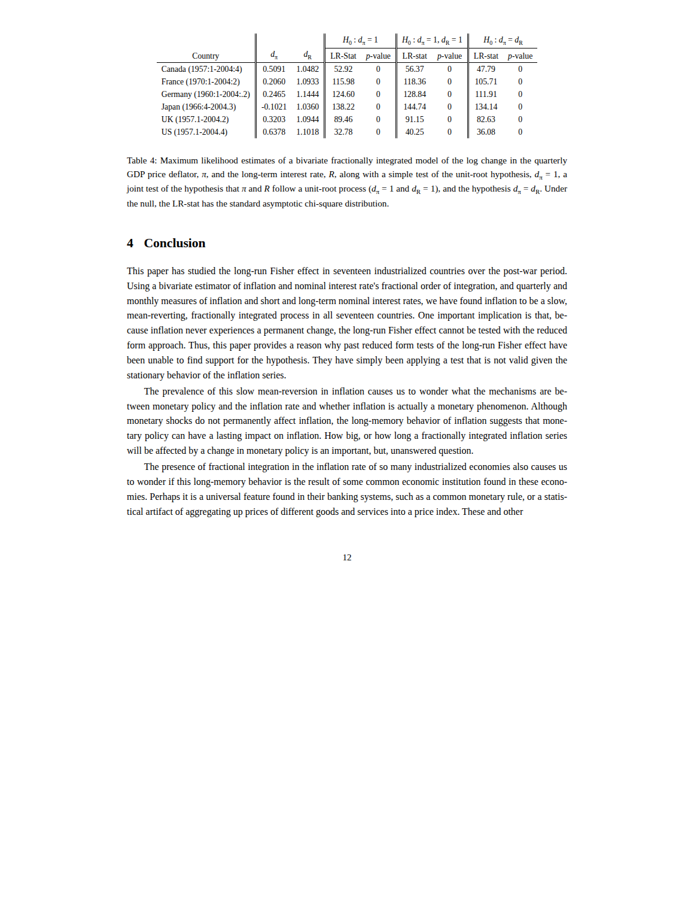| | | | H 0 : d π = 1 | H 0 : d π = 1, d R = 1 | H 0 : d π = d R |
| --- | --- | --- | --- | --- | --- |
| Country | d π | d R | LR-Stat | p -value | LR-stat | p -value | LR-stat | p -value |
| Canada (1957:1-2004:4) | 0.5091 | 1.0482 | 52.92 | 0 | 56.37 | 0 | 47.79 | 0 |
| France (1970:1-2004:2) | 0.2060 | 1.0933 | 115.98 | 0 | 118.36 | 0 | 105.71 | 0 |
| Germany (1960:1-2004:.2) | 0.2465 | 1.1444 | 124.60 | 0 | 128.84 | 0 | 111.91 | 0 |
| Japan (1966:4-2004.3) | -0.1021 | 1.0360 | 138.22 | 0 | 144.74 | 0 | 134.14 | 0 |
| UK (1957.1-2004.2) | 0.3203 | 1.0944 | 89.46 | 0 | 91.15 | 0 | 82.63 | 0 |
| US (1957.1-2004.4) | 0.6378 | 1.1018 | 32.78 | 0 | 40.25 | 0 | 36.08 | 0 |
Table 4: Maximum likelihood estimates of a bivariate fractionally integrated model of the log change in the quarterly GDP price deflator, π, and the long-term interest rate, R, along with a simple test of the unit-root hypothesis, dπ = 1, a joint test of the hypothesis that π and R follow a unit-root process (dπ = 1 and dR = 1), and the hypothesis dπ = dR. Under the null, the LR-stat has the standard asymptotic chi-square distribution.
4 Conclusion
This paper has studied the long-run Fisher effect in seventeen industrialized countries over the post-war period. Using a bivariate estimator of inflation and nominal interest rate's fractional order of integration, and quarterly and monthly measures of inflation and short and long-term nominal interest rates, we have found inflation to be a slow, mean-reverting, fractionally integrated process in all seventeen countries. One important implication is that, because inflation never experiences a permanent change, the long-run Fisher effect cannot be tested with the reduced form approach. Thus, this paper provides a reason why past reduced form tests of the long-run Fisher effect have been unable to find support for the hypothesis. They have simply been applying a test that is not valid given the stationary behavior of the inflation series.
The prevalence of this slow mean-reversion in inflation causes us to wonder what the mechanisms are between monetary policy and the inflation rate and whether inflation is actually a monetary phenomenon. Although monetary shocks do not permanently affect inflation, the long-memory behavior of inflation suggests that monetary policy can have a lasting impact on inflation. How big, or how long a fractionally integrated inflation series will be affected by a change in monetary policy is an important, but, unanswered question.
The presence of fractional integration in the inflation rate of so many industrialized economies also causes us to wonder if this long-memory behavior is the result of some common economic institution found in these economies. Perhaps it is a universal feature found in their banking systems, such as a common monetary rule, or a statistical artifact of aggregating up prices of different goods and services into a price index. These and other
12